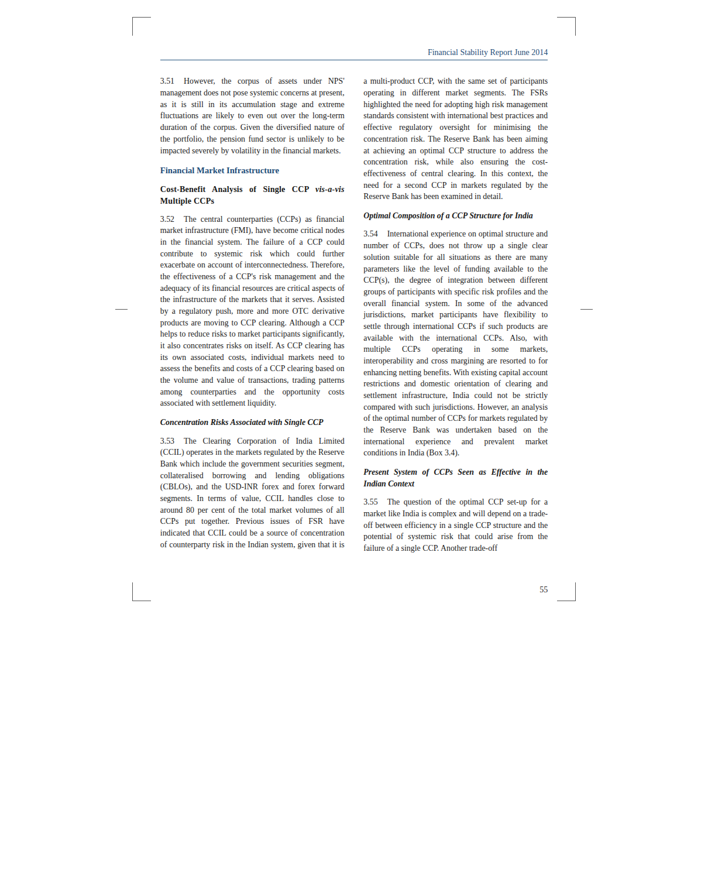Financial Stability Report June 2014
3.51 However, the corpus of assets under NPS' management does not pose systemic concerns at present, as it is still in its accumulation stage and extreme fluctuations are likely to even out over the long-term duration of the corpus. Given the diversified nature of the portfolio, the pension fund sector is unlikely to be impacted severely by volatility in the financial markets.
Financial Market Infrastructure
Cost-Benefit Analysis of Single CCP vis-a-vis Multiple CCPs
3.52 The central counterparties (CCPs) as financial market infrastructure (FMI), have become critical nodes in the financial system. The failure of a CCP could contribute to systemic risk which could further exacerbate on account of interconnectedness. Therefore, the effectiveness of a CCP's risk management and the adequacy of its financial resources are critical aspects of the infrastructure of the markets that it serves. Assisted by a regulatory push, more and more OTC derivative products are moving to CCP clearing. Although a CCP helps to reduce risks to market participants significantly, it also concentrates risks on itself. As CCP clearing has its own associated costs, individual markets need to assess the benefits and costs of a CCP clearing based on the volume and value of transactions, trading patterns among counterparties and the opportunity costs associated with settlement liquidity.
Concentration Risks Associated with Single CCP
3.53 The Clearing Corporation of India Limited (CCIL) operates in the markets regulated by the Reserve Bank which include the government securities segment, collateralised borrowing and lending obligations (CBLOs), and the USD-INR forex and forex forward segments. In terms of value, CCIL handles close to around 80 per cent of the total market volumes of all CCPs put together. Previous issues of FSR have indicated that CCIL could be a source of concentration of counterparty risk in the Indian system, given that it is a multi-product CCP, with the same set of participants operating in different market segments. The FSRs highlighted the need for adopting high risk management standards consistent with international best practices and effective regulatory oversight for minimising the concentration risk. The Reserve Bank has been aiming at achieving an optimal CCP structure to address the concentration risk, while also ensuring the cost-effectiveness of central clearing. In this context, the need for a second CCP in markets regulated by the Reserve Bank has been examined in detail.
Optimal Composition of a CCP Structure for India
3.54 International experience on optimal structure and number of CCPs, does not throw up a single clear solution suitable for all situations as there are many parameters like the level of funding available to the CCP(s), the degree of integration between different groups of participants with specific risk profiles and the overall financial system. In some of the advanced jurisdictions, market participants have flexibility to settle through international CCPs if such products are available with the international CCPs. Also, with multiple CCPs operating in some markets, interoperability and cross margining are resorted to for enhancing netting benefits. With existing capital account restrictions and domestic orientation of clearing and settlement infrastructure, India could not be strictly compared with such jurisdictions. However, an analysis of the optimal number of CCPs for markets regulated by the Reserve Bank was undertaken based on the international experience and prevalent market conditions in India (Box 3.4).
Present System of CCPs Seen as Effective in the Indian Context
3.55 The question of the optimal CCP set-up for a market like India is complex and will depend on a trade-off between efficiency in a single CCP structure and the potential of systemic risk that could arise from the failure of a single CCP. Another trade-off
55